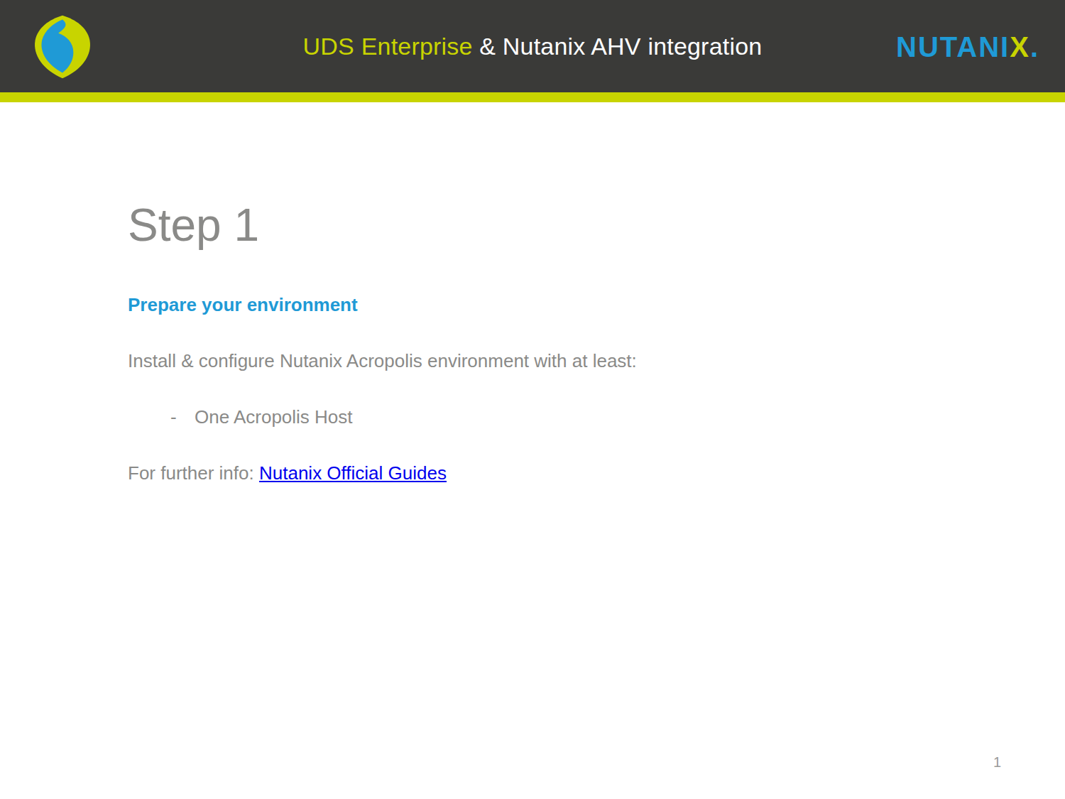UDS Enterprise & Nutanix AHV integration
NUTANIX.
Step 1
Prepare your environment
Install & configure Nutanix Acropolis environment with at least:
One Acropolis Host
For further info: Nutanix Official Guides
1